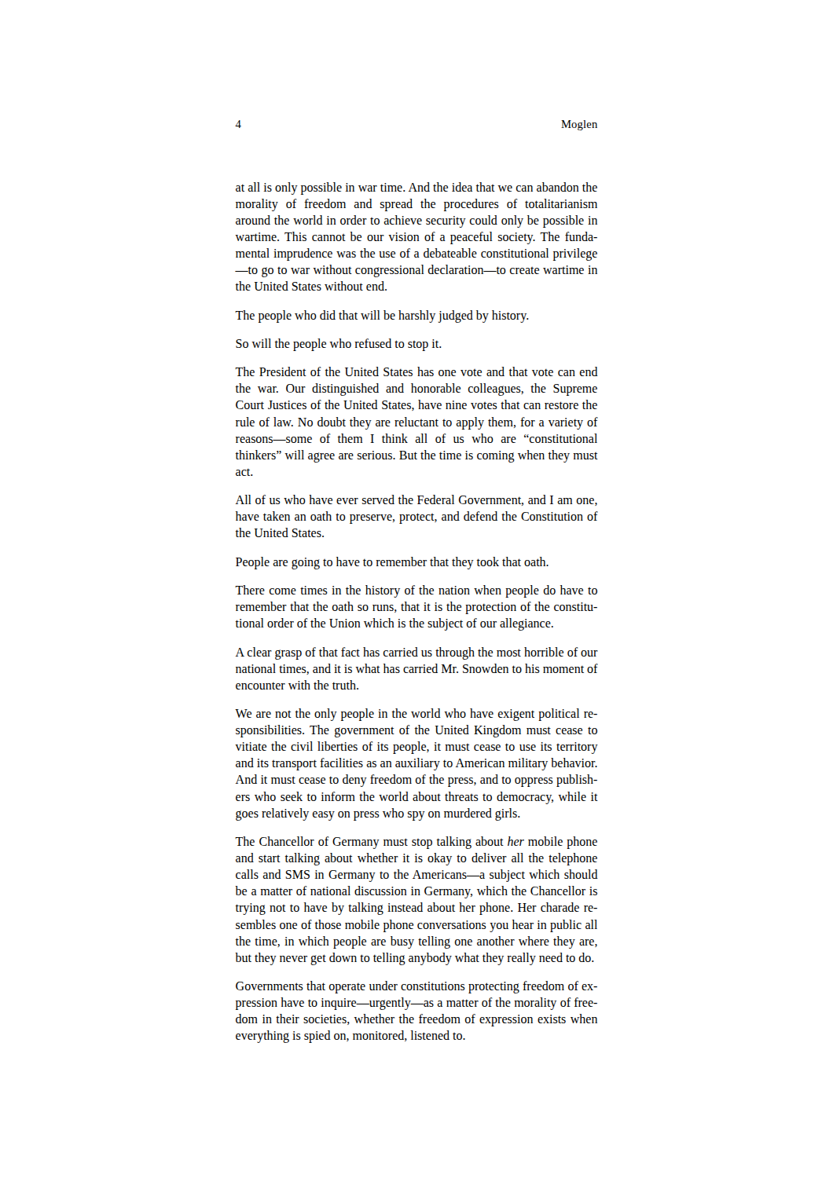4 Moglen
at all is only possible in war time. And the idea that we can abandon the morality of freedom and spread the procedures of totalitarianism around the world in order to achieve security could only be possible in wartime. This cannot be our vision of a peaceful society. The fundamental imprudence was the use of a debateable constitutional privilege—to go to war without congressional declaration—to create wartime in the United States without end.
The people who did that will be harshly judged by history.
So will the people who refused to stop it.
The President of the United States has one vote and that vote can end the war. Our distinguished and honorable colleagues, the Supreme Court Justices of the United States, have nine votes that can restore the rule of law. No doubt they are reluctant to apply them, for a variety of reasons—some of them I think all of us who are “constitutional thinkers” will agree are serious. But the time is coming when they must act.
All of us who have ever served the Federal Government, and I am one, have taken an oath to preserve, protect, and defend the Constitution of the United States.
People are going to have to remember that they took that oath.
There come times in the history of the nation when people do have to remember that the oath so runs, that it is the protection of the constitutional order of the Union which is the subject of our allegiance.
A clear grasp of that fact has carried us through the most horrible of our national times, and it is what has carried Mr. Snowden to his moment of encounter with the truth.
We are not the only people in the world who have exigent political responsibilities. The government of the United Kingdom must cease to vitiate the civil liberties of its people, it must cease to use its territory and its transport facilities as an auxiliary to American military behavior. And it must cease to deny freedom of the press, and to oppress publishers who seek to inform the world about threats to democracy, while it goes relatively easy on press who spy on murdered girls.
The Chancellor of Germany must stop talking about her mobile phone and start talking about whether it is okay to deliver all the telephone calls and SMS in Germany to the Americans—a subject which should be a matter of national discussion in Germany, which the Chancellor is trying not to have by talking instead about her phone. Her charade resembles one of those mobile phone conversations you hear in public all the time, in which people are busy telling one another where they are, but they never get down to telling anybody what they really need to do.
Governments that operate under constitutions protecting freedom of expression have to inquire—urgently—as a matter of the morality of freedom in their societies, whether the freedom of expression exists when everything is spied on, monitored, listened to.